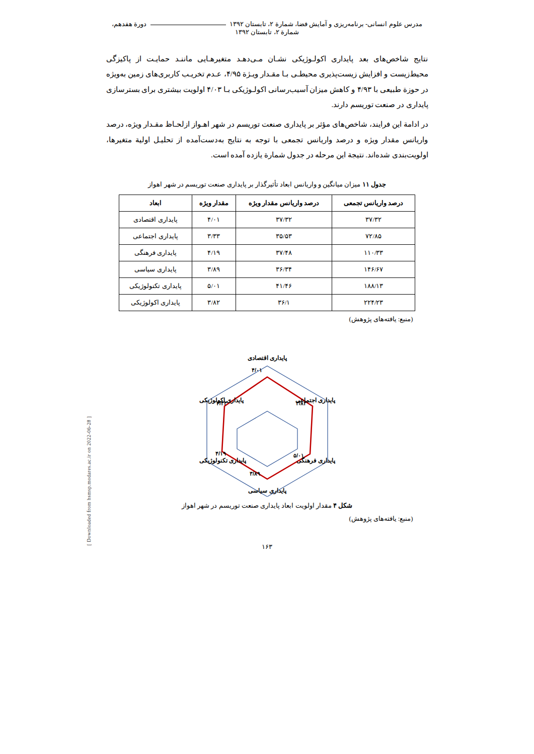مدرس علوم انسانی- برنامه‌ریزی و آمایش فضا، شمارة ۲، تابستان ۱۳۹۲ دورة هفدهم، شمارة ۲، تابستان ۱۳۹۲
نتایج شاخص‌های بعد پایداری اکولـوژیکی نشـان مـی‌دهـد متغیرهـایی ماننـد حمایـت از پاکیزگی محیط‌زیست و افزایش زیست‌پذیری محیطـی بـا مقـدار ویـژة ۴/۹۵، عـدم تخریـب کاربری‌های زمین به‌ویژه در حوزة طبیعی با ۴/۹۳ و کاهش میزان آسیب‌رسانی اکولـوژیکی بـا ۴/۰۳ اولویت بیشتری برای بسترسازی پایداری در صنعت توریسم دارند.
در ادامة این فرایند، شاخص‌های مؤثر بر پایداری صنعت توریسم در شهر اهـواز ازلحـاظ مقـدار ویژه، درصد واریانس مقدار ویژه و درصد واریانس تجمعی با توجه به نتایج به‌دست‌آمده از تحلیـل اولیة متغیرها، اولویت‌بندی شده‌اند. نتیجة این مرحله در جدول شمارة یازده آمده است.
جدول ۱۱ میزان میانگین و واریانس ابعاد تأثیرگذار بر پایداری صنعت توریسم در شهر اهواز
| درصد واریانس تجمعی | درصد واریانس مقدار ویژه | مقدار ویژه | ابعاد |
| --- | --- | --- | --- |
| ۳۷/۳۲ | ۳۷/۳۲ | ۴/۰۱ | پایداری اقتصادی |
| ۷۲/۸۵ | ۳۵/۵۳ | ۳/۳۳ | پایداری اجتماعی |
| ۱۱۰/۳۳ | ۳۷/۴۸ | ۴/۱۹ | پایداری فرهنگی |
| ۱۴۶/۶۷ | ۳۶/۳۴ | ۳/۸۹ | پایداری سیاسی |
| ۱۸۸/۱۳ | ۴۱/۴۶ | ۵/۰۱ | پایداری تکنولوژیکی |
| ۲۲۴/۲۳ | ۳۶/۱ | ۳/۸۲ | پایداری اکولوژیکی |
(منبع: یافته‌های پژوهش)
پایداری اقتصادی پایداری اجتماعی پایداری فرهنگی پایداری سیاسی پایداری تکنولوژیکی پایداری اکولوژیکی ۴/۰۱ ۳/۸۲ ۵/۰۱ ۳/۸۹ ۴/۱۹ ۳/۳۳
شکل ۴ مقدار اولویت ابعاد پایداری صنعت توریسم در شهر اهواز
(منبع: یافته‌های پژوهش)
۱۶۳
[ Downloaded from hsmsp.modares.ac.ir on 2022-06-28 ]